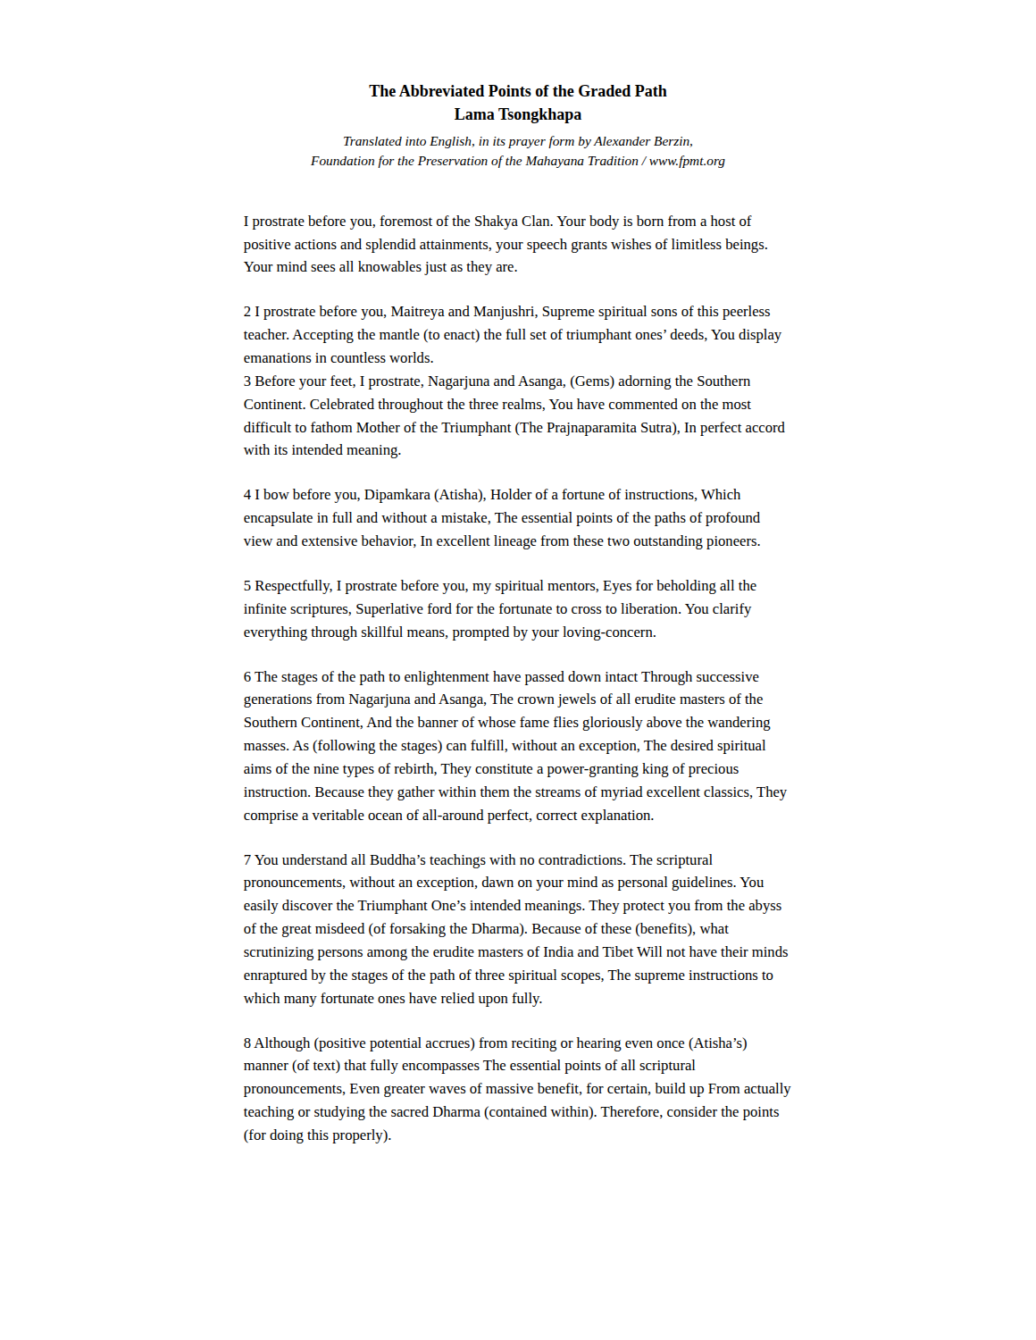The Abbreviated Points of the Graded Path
Lama Tsongkhapa
Translated into English, in its prayer form by Alexander Berzin,
Foundation for the Preservation of the Mahayana Tradition / www.fpmt.org
I prostrate before you, foremost of the Shakya Clan. Your body is born from a host of positive actions and splendid attainments, your speech grants wishes of limitless beings. Your mind sees all knowables just as they are.
2 I prostrate before you, Maitreya and Manjushri, Supreme spiritual sons of this peerless teacher. Accepting the mantle (to enact) the full set of triumphant ones’ deeds, You display emanations in countless worlds.
3 Before your feet, I prostrate, Nagarjuna and Asanga, (Gems) adorning the Southern Continent. Celebrated throughout the three realms, You have commented on the most difficult to fathom Mother of the Triumphant (The Prajnaparamita Sutra), In perfect accord with its intended meaning.
4 I bow before you, Dipamkara (Atisha), Holder of a fortune of instructions, Which encapsulate in full and without a mistake, The essential points of the paths of profound view and extensive behavior, In excellent lineage from these two outstanding pioneers.
5 Respectfully, I prostrate before you, my spiritual mentors, Eyes for beholding all the infinite scriptures, Superlative ford for the fortunate to cross to liberation. You clarify everything through skillful means, prompted by your loving-concern.
6 The stages of the path to enlightenment have passed down intact Through successive generations from Nagarjuna and Asanga, The crown jewels of all erudite masters of the Southern Continent, And the banner of whose fame flies gloriously above the wandering masses. As (following the stages) can fulfill, without an exception, The desired spiritual aims of the nine types of rebirth, They constitute a power-granting king of precious instruction. Because they gather within them the streams of myriad excellent classics, They comprise a veritable ocean of all-around perfect, correct explanation.
7 You understand all Buddha’s teachings with no contradictions. The scriptural pronouncements, without an exception, dawn on your mind as personal guidelines. You easily discover the Triumphant One’s intended meanings. They protect you from the abyss of the great misdeed (of forsaking the Dharma). Because of these (benefits), what scrutinizing persons among the erudite masters of India and Tibet Will not have their minds enraptured by the stages of the path of three spiritual scopes, The supreme instructions to which many fortunate ones have relied upon fully.
8 Although (positive potential accrues) from reciting or hearing even once (Atisha’s) manner (of text) that fully encompasses The essential points of all scriptural pronouncements, Even greater waves of massive benefit, for certain, build up From actually teaching or studying the sacred Dharma (contained within). Therefore, consider the points (for doing this properly).